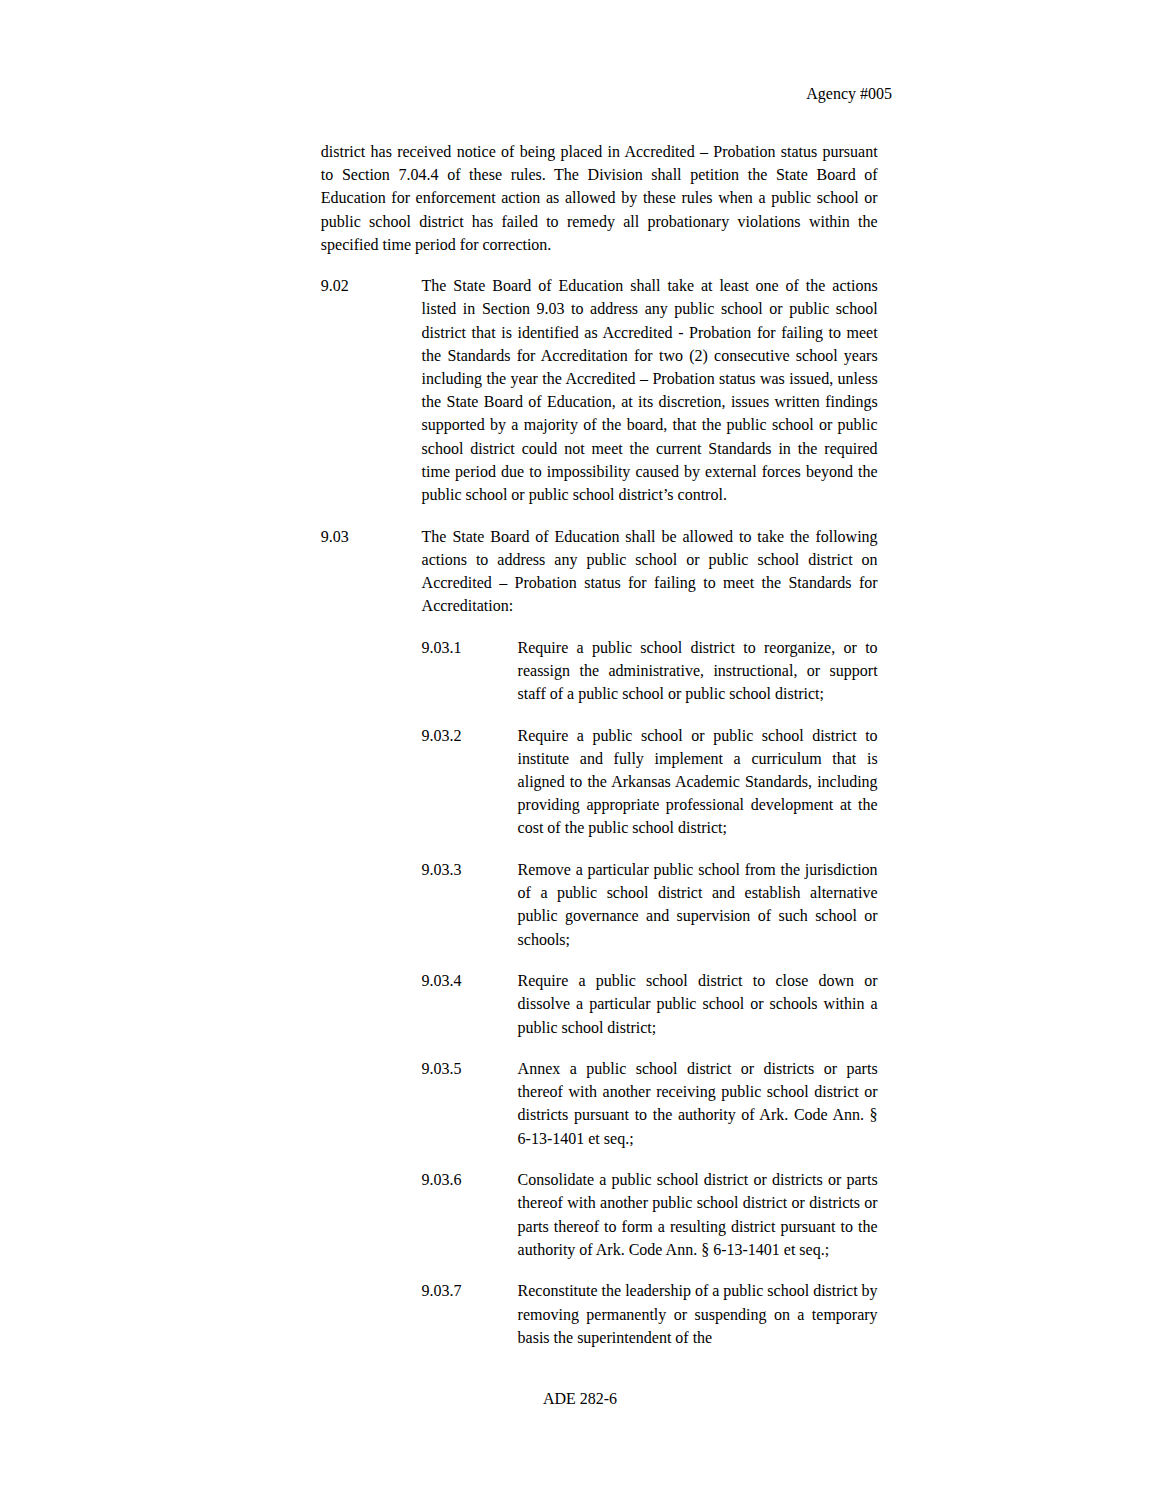Agency #005
district has received notice of being placed in Accredited – Probation status pursuant to Section 7.04.4 of these rules. The Division shall petition the State Board of Education for enforcement action as allowed by these rules when a public school or public school district has failed to remedy all probationary violations within the specified time period for correction.
9.02
The State Board of Education shall take at least one of the actions listed in Section 9.03 to address any public school or public school district that is identified as Accredited - Probation for failing to meet the Standards for Accreditation for two (2) consecutive school years including the year the Accredited – Probation status was issued, unless the State Board of Education, at its discretion, issues written findings supported by a majority of the board, that the public school or public school district could not meet the current Standards in the required time period due to impossibility caused by external forces beyond the public school or public school district’s control.
9.03
The State Board of Education shall be allowed to take the following actions to address any public school or public school district on Accredited – Probation status for failing to meet the Standards for Accreditation:
9.03.1
Require a public school district to reorganize, or to reassign the administrative, instructional, or support staff of a public school or public school district;
9.03.2
Require a public school or public school district to institute and fully implement a curriculum that is aligned to the Arkansas Academic Standards, including providing appropriate professional development at the cost of the public school district;
9.03.3
Remove a particular public school from the jurisdiction of a public school district and establish alternative public governance and supervision of such school or schools;
9.03.4
Require a public school district to close down or dissolve a particular public school or schools within a public school district;
9.03.5
Annex a public school district or districts or parts thereof with another receiving public school district or districts pursuant to the authority of Ark. Code Ann. § 6-13-1401 et seq.;
9.03.6
Consolidate a public school district or districts or parts thereof with another public school district or districts or parts thereof to form a resulting district pursuant to the authority of Ark. Code Ann. § 6-13-1401 et seq.;
9.03.7
Reconstitute the leadership of a public school district by removing permanently or suspending on a temporary basis the superintendent of the
ADE 282-6